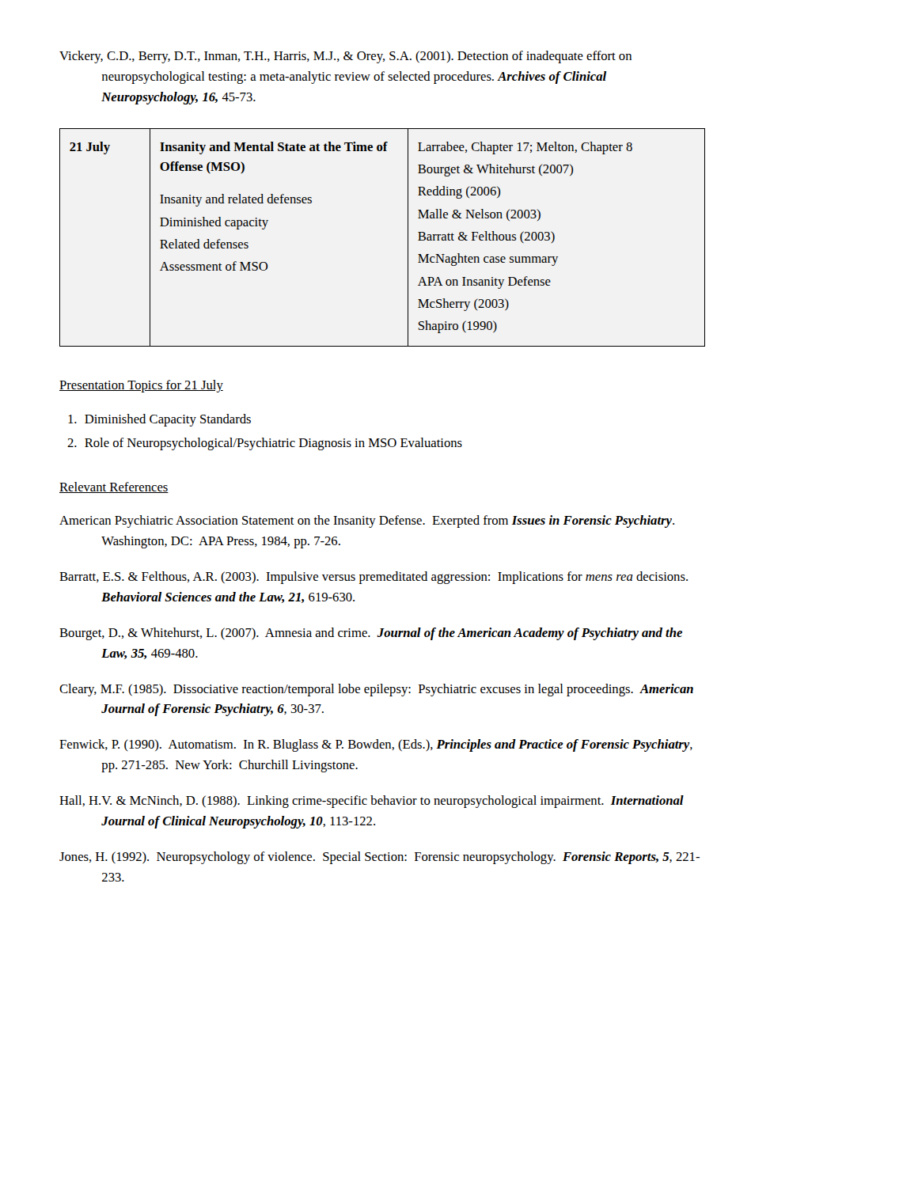Vickery, C.D., Berry, D.T., Inman, T.H., Harris, M.J., & Orey, S.A. (2001). Detection of inadequate effort on neuropsychological testing: a meta-analytic review of selected procedures. Archives of Clinical Neuropsychology, 16, 45-73.
| 21 July | Insanity and Mental State at the Time of Offense (MSO) Insanity and related defenses Diminished capacity Related defenses Assessment of MSO | Larrabee, Chapter 17; Melton, Chapter 8 Bourget & Whitehurst (2007) Redding (2006) Malle & Nelson (2003) Barratt & Felthous (2003) McNaghten case summary APA on Insanity Defense McSherry (2003) Shapiro (1990) |
Presentation Topics for 21 July
Diminished Capacity Standards
Role of Neuropsychological/Psychiatric Diagnosis in MSO Evaluations
Relevant References
American Psychiatric Association Statement on the Insanity Defense. Exerpted from Issues in Forensic Psychiatry. Washington, DC: APA Press, 1984, pp. 7-26.
Barratt, E.S. & Felthous, A.R. (2003). Impulsive versus premeditated aggression: Implications for mens rea decisions. Behavioral Sciences and the Law, 21, 619-630.
Bourget, D., & Whitehurst, L. (2007). Amnesia and crime. Journal of the American Academy of Psychiatry and the Law, 35, 469-480.
Cleary, M.F. (1985). Dissociative reaction/temporal lobe epilepsy: Psychiatric excuses in legal proceedings. American Journal of Forensic Psychiatry, 6, 30-37.
Fenwick, P. (1990). Automatism. In R. Bluglass & P. Bowden, (Eds.), Principles and Practice of Forensic Psychiatry, pp. 271-285. New York: Churchill Livingstone.
Hall, H.V. & McNinch, D. (1988). Linking crime-specific behavior to neuropsychological impairment. International Journal of Clinical Neuropsychology, 10, 113-122.
Jones, H. (1992). Neuropsychology of violence. Special Section: Forensic neuropsychology. Forensic Reports, 5, 221-233.